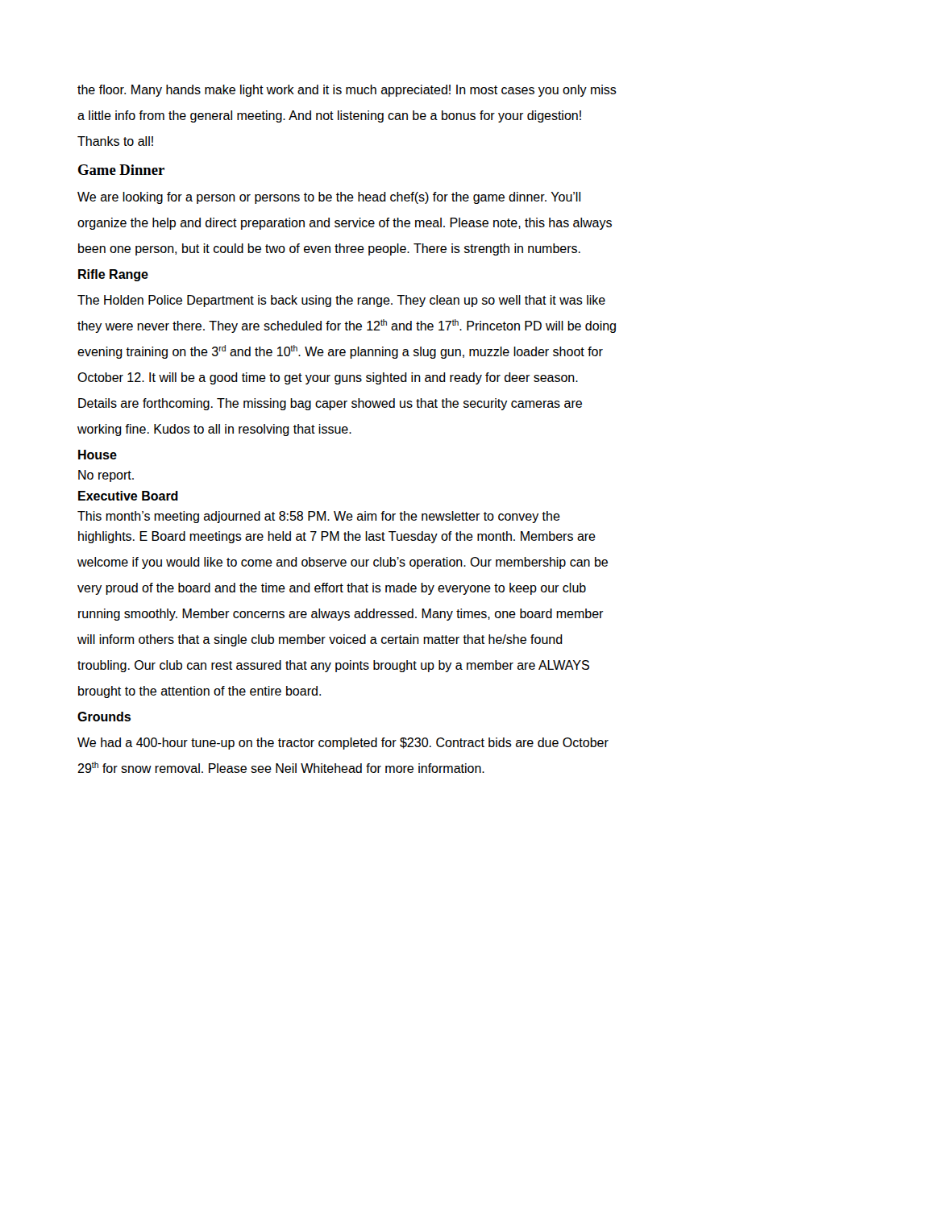the floor. Many hands make light work and it is much appreciated! In most cases you only miss a little info from the general meeting. And not listening can be a bonus for your digestion! Thanks to all!
Game Dinner
We are looking for a person or persons to be the head chef(s) for the game dinner. You’ll organize the help and direct preparation and service of the meal. Please note, this has always been one person, but it could be two of even three people. There is strength in numbers.
Rifle Range
The Holden Police Department is back using the range. They clean up so well that it was like they were never there. They are scheduled for the 12th and the 17th. Princeton PD will be doing evening training on the 3rd and the 10th. We are planning a slug gun, muzzle loader shoot for October 12. It will be a good time to get your guns sighted in and ready for deer season. Details are forthcoming. The missing bag caper showed us that the security cameras are working fine. Kudos to all in resolving that issue.
House
No report.
Executive Board
This month’s meeting adjourned at 8:58 PM. We aim for the newsletter to convey the
highlights. E Board meetings are held at 7 PM the last Tuesday of the month. Members are welcome if you would like to come and observe our club’s operation. Our membership can be very proud of the board and the time and effort that is made by everyone to keep our club running smoothly. Member concerns are always addressed. Many times, one board member will inform others that a single club member voiced a certain matter that he/she found troubling. Our club can rest assured that any points brought up by a member are ALWAYS brought to the attention of the entire board.
Grounds
We had a 400-hour tune-up on the tractor completed for $230. Contract bids are due October 29th for snow removal. Please see Neil Whitehead for more information.